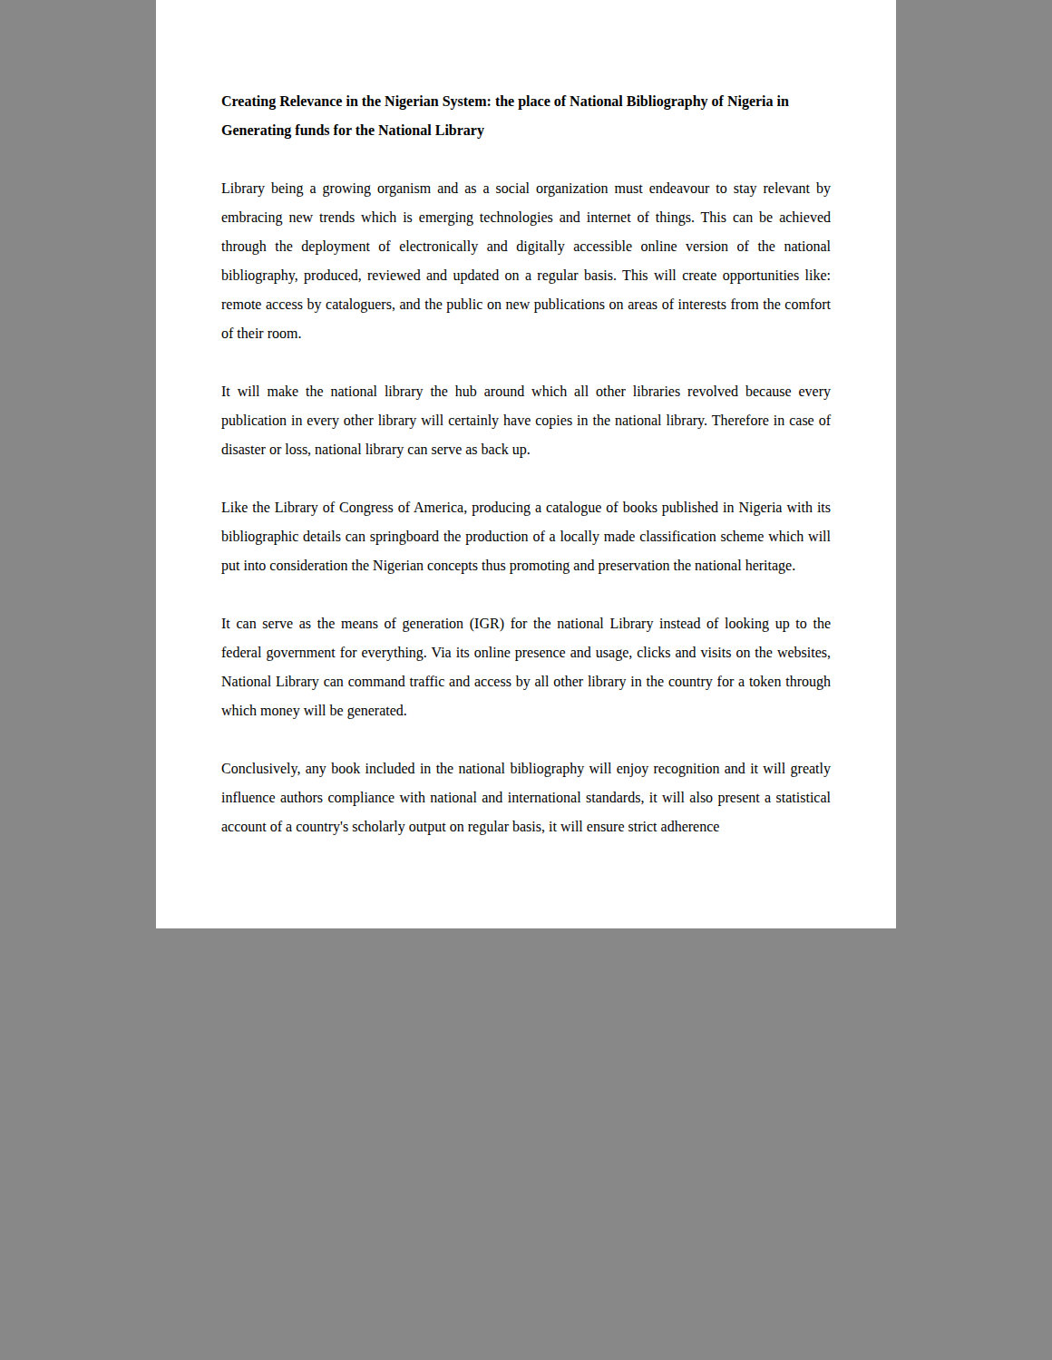Creating Relevance in the Nigerian System: the place of National Bibliography of Nigeria in Generating funds for the National Library
Library being a growing organism and as a social organization must endeavour to stay relevant by embracing new trends which is emerging technologies and internet of things. This can be achieved through the deployment of electronically and digitally accessible online version of the national bibliography, produced, reviewed and updated on a regular basis. This will create opportunities like: remote access by cataloguers, and the public on new publications on areas of interests from the comfort of their room.
It will make the national library the hub around which all other libraries revolved because every publication in every other library will certainly have copies in the national library. Therefore in case of disaster or loss, national library can serve as back up.
Like the Library of Congress of America, producing a catalogue of books published in Nigeria with its bibliographic details can springboard the production of a locally made classification scheme which will put into consideration the Nigerian concepts thus promoting and preservation the national heritage.
It can serve as the means of generation (IGR) for the national Library instead of looking up to the federal government for everything. Via its online presence and usage, clicks and visits on the websites, National Library can command traffic and access by all other library in the country for a token through which money will be generated.
Conclusively, any book included in the national bibliography will enjoy recognition and it will greatly influence authors compliance with national and international standards, it will also present a statistical account of a country's scholarly output on regular basis, it will ensure strict adherence